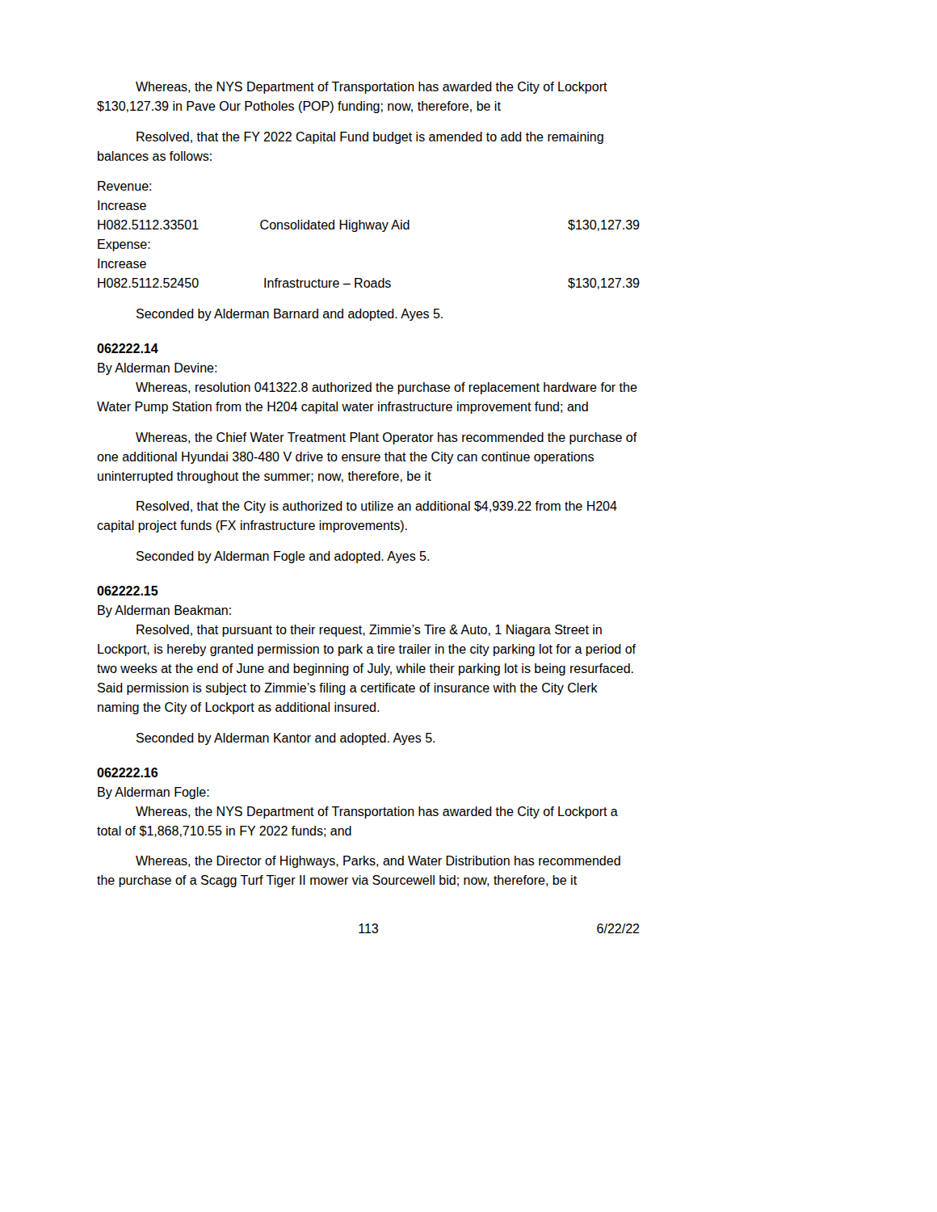Whereas, the NYS Department of Transportation has awarded the City of Lockport $130,127.39 in Pave Our Potholes (POP) funding; now, therefore, be it
Resolved, that the FY 2022 Capital Fund budget is amended to add the remaining balances as follows:
| Revenue: |
| Increase | | |
| H082.5112.33501 | Consolidated Highway Aid | $130,127.39 |
| Expense: |
| Increase | | |
| H082.5112.52450 | Infrastructure – Roads | $130,127.39 |
Seconded by Alderman Barnard and adopted. Ayes 5.
062222.14
By Alderman Devine:
Whereas, resolution 041322.8 authorized the purchase of replacement hardware for the Water Pump Station from the H204 capital water infrastructure improvement fund; and
Whereas, the Chief Water Treatment Plant Operator has recommended the purchase of one additional Hyundai 380-480 V drive to ensure that the City can continue operations uninterrupted throughout the summer; now, therefore, be it
Resolved, that the City is authorized to utilize an additional $4,939.22 from the H204 capital project funds (FX infrastructure improvements).
Seconded by Alderman Fogle and adopted. Ayes 5.
062222.15
By Alderman Beakman:
Resolved, that pursuant to their request, Zimmie’s Tire & Auto, 1 Niagara Street in Lockport, is hereby granted permission to park a tire trailer in the city parking lot for a period of two weeks at the end of June and beginning of July, while their parking lot is being resurfaced. Said permission is subject to Zimmie’s filing a certificate of insurance with the City Clerk naming the City of Lockport as additional insured.
Seconded by Alderman Kantor and adopted. Ayes 5.
062222.16
By Alderman Fogle:
Whereas, the NYS Department of Transportation has awarded the City of Lockport a total of $1,868,710.55 in FY 2022 funds; and
Whereas, the Director of Highways, Parks, and Water Distribution has recommended the purchase of a Scagg Turf Tiger II mower via Sourcewell bid; now, therefore, be it
113
6/22/22